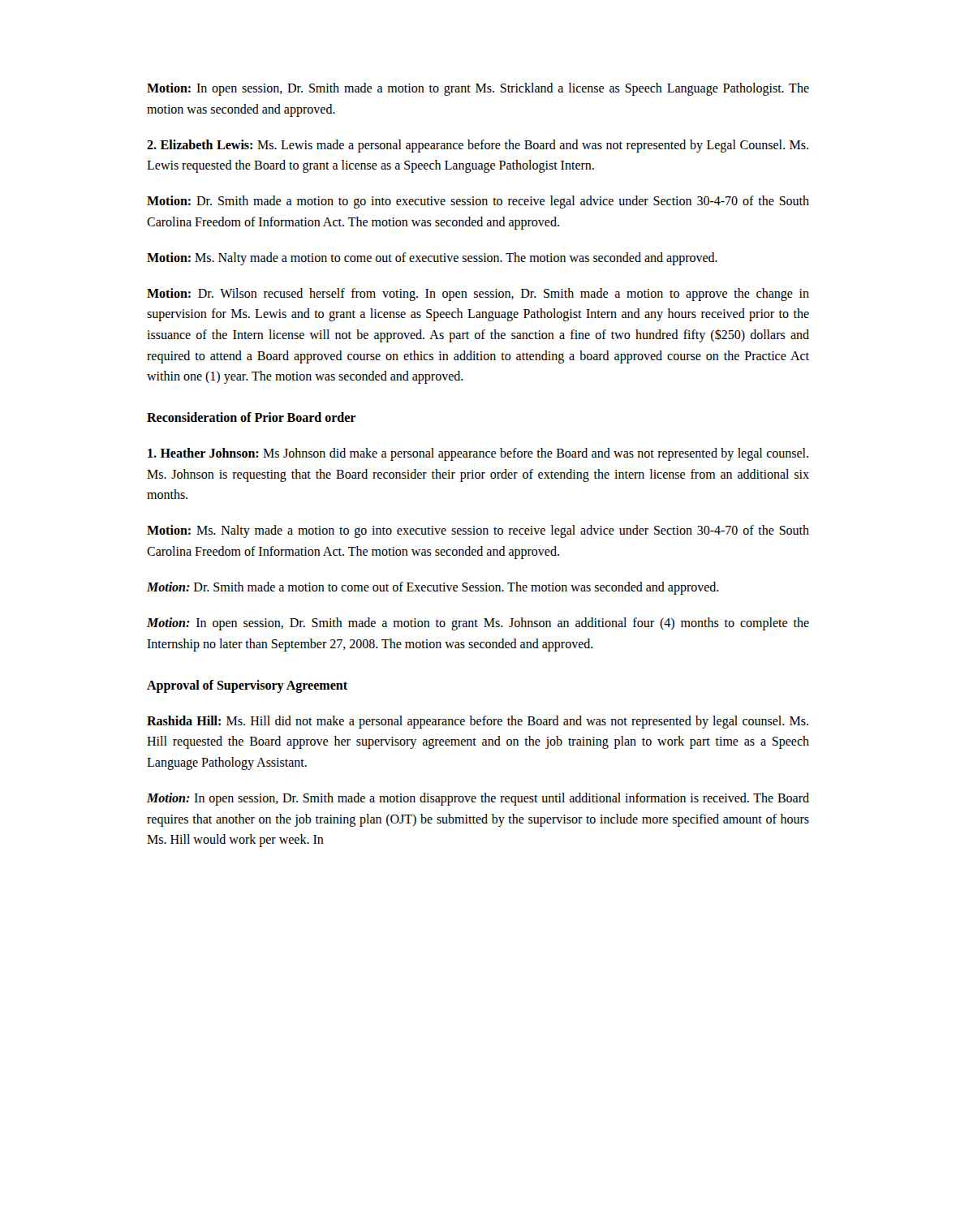Motion: In open session, Dr. Smith made a motion to grant Ms. Strickland a license as Speech Language Pathologist. The motion was seconded and approved.
2. Elizabeth Lewis: Ms. Lewis made a personal appearance before the Board and was not represented by Legal Counsel. Ms. Lewis requested the Board to grant a license as a Speech Language Pathologist Intern.
Motion: Dr. Smith made a motion to go into executive session to receive legal advice under Section 30-4-70 of the South Carolina Freedom of Information Act. The motion was seconded and approved.
Motion: Ms. Nalty made a motion to come out of executive session. The motion was seconded and approved.
Motion: Dr. Wilson recused herself from voting. In open session, Dr. Smith made a motion to approve the change in supervision for Ms. Lewis and to grant a license as Speech Language Pathologist Intern and any hours received prior to the issuance of the Intern license will not be approved. As part of the sanction a fine of two hundred fifty ($250) dollars and required to attend a Board approved course on ethics in addition to attending a board approved course on the Practice Act within one (1) year. The motion was seconded and approved.
Reconsideration of Prior Board order
1. Heather Johnson: Ms Johnson did make a personal appearance before the Board and was not represented by legal counsel. Ms. Johnson is requesting that the Board reconsider their prior order of extending the intern license from an additional six months.
Motion: Ms. Nalty made a motion to go into executive session to receive legal advice under Section 30-4-70 of the South Carolina Freedom of Information Act. The motion was seconded and approved.
Motion: Dr. Smith made a motion to come out of Executive Session. The motion was seconded and approved.
Motion: In open session, Dr. Smith made a motion to grant Ms. Johnson an additional four (4) months to complete the Internship no later than September 27, 2008. The motion was seconded and approved.
Approval of Supervisory Agreement
Rashida Hill: Ms. Hill did not make a personal appearance before the Board and was not represented by legal counsel. Ms. Hill requested the Board approve her supervisory agreement and on the job training plan to work part time as a Speech Language Pathology Assistant.
Motion: In open session, Dr. Smith made a motion disapprove the request until additional information is received. The Board requires that another on the job training plan (OJT) be submitted by the supervisor to include more specified amount of hours Ms. Hill would work per week. In